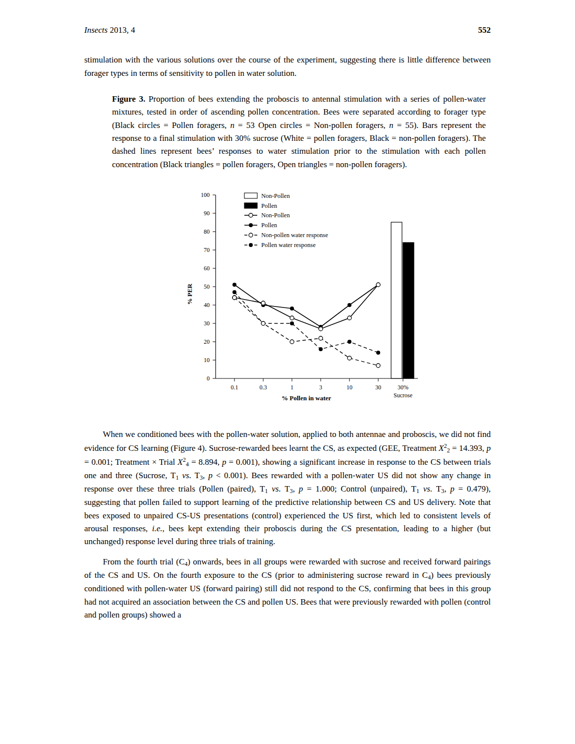Insects 2013, 4 552
stimulation with the various solutions over the course of the experiment, suggesting there is little difference between forager types in terms of sensitivity to pollen in water solution.
Figure 3. Proportion of bees extending the proboscis to antennal stimulation with a series of pollen-water mixtures, tested in order of ascending pollen concentration. Bees were separated according to forager type (Black circles = Pollen foragers, n = 53 Open circles = Non-pollen foragers, n = 55). Bars represent the response to a final stimulation with 30% sucrose (White = pollen foragers, Black = non-pollen foragers). The dashed lines represent bees’ responses to water stimulation prior to the stimulation with each pollen concentration (Black triangles = pollen foragers, Open triangles = non-pollen foragers).
100 90 80 70 60 50 40 30 20 10 0 % PER 0.1 0.3 1 3 10 30 30% Sucrose % Pollen in water Non-Pollen Pollen Non-Pollen Pollen Non-pollen water response Pollen water response
When we conditioned bees with the pollen-water solution, applied to both antennae and proboscis, we did not find evidence for CS learning (Figure 4). Sucrose-rewarded bees learnt the CS, as expected (GEE, Treatment X22 = 14.393, p = 0.001; Treatment × Trial X24 = 8.894, p = 0.001), showing a significant increase in response to the CS between trials one and three (Sucrose, T1 vs. T3, p < 0.001). Bees rewarded with a pollen-water US did not show any change in response over these three trials (Pollen (paired), T1 vs. T3, p = 1.000; Control (unpaired), T1 vs. T3, p = 0.479), suggesting that pollen failed to support learning of the predictive relationship between CS and US delivery. Note that bees exposed to unpaired CS-US presentations (control) experienced the US first, which led to consistent levels of arousal responses, i.e., bees kept extending their proboscis during the CS presentation, leading to a higher (but unchanged) response level during three trials of training.
From the fourth trial (C4) onwards, bees in all groups were rewarded with sucrose and received forward pairings of the CS and US. On the fourth exposure to the CS (prior to administering sucrose reward in C4) bees previously conditioned with pollen-water US (forward pairing) still did not respond to the CS, confirming that bees in this group had not acquired an association between the CS and pollen US. Bees that were previously rewarded with pollen (control and pollen groups) showed a